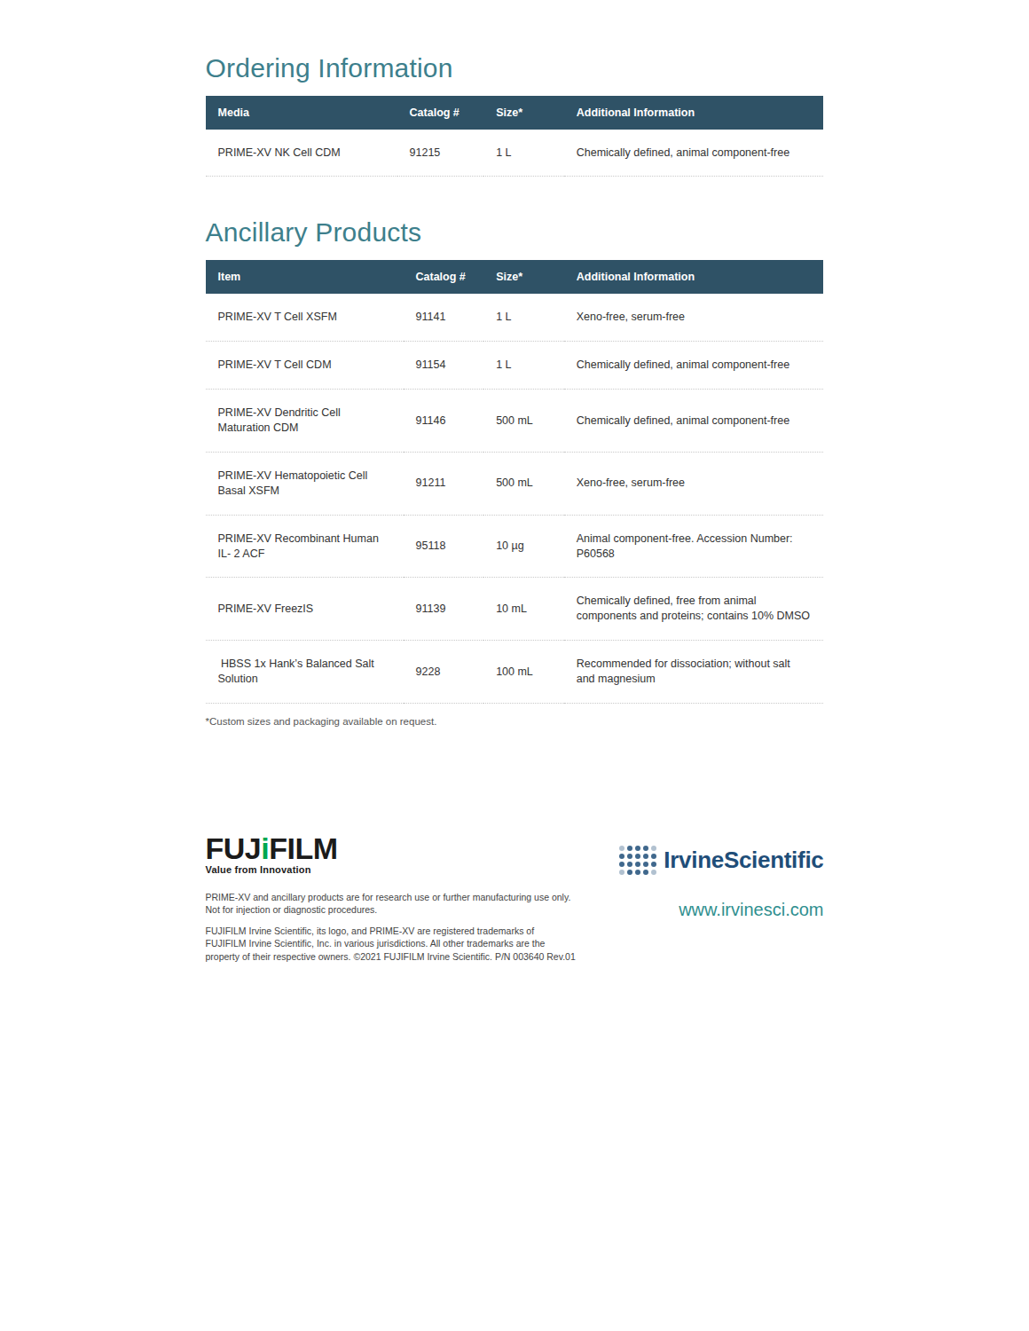Ordering Information
| Media | Catalog # | Size* | Additional Information |
| --- | --- | --- | --- |
| PRIME-XV NK Cell CDM | 91215 | 1 L | Chemically defined, animal component-free |
Ancillary Products
| Item | Catalog # | Size* | Additional Information |
| --- | --- | --- | --- |
| PRIME-XV T Cell XSFM | 91141 | 1 L | Xeno-free, serum-free |
| PRIME-XV T Cell CDM | 91154 | 1 L | Chemically defined, animal component-free |
| PRIME-XV Dendritic Cell Maturation CDM | 91146 | 500 mL | Chemically defined, animal component-free |
| PRIME-XV Hematopoietic Cell Basal XSFM | 91211 | 500 mL | Xeno-free, serum-free |
| PRIME-XV Recombinant Human IL- 2 ACF | 95118 | 10 µg | Animal component-free. Accession Number: P60568 |
| PRIME-XV FreezIS | 91139 | 10 mL | Chemically defined, free from animal components and proteins; contains 10% DMSO |
| HBSS 1x Hank’s Balanced Salt Solution | 9228 | 100 mL | Recommended for dissociation; without salt and magnesium |
*Custom sizes and packaging available on request.
FUJi FILM
Value from Innovation
IrvineScientific
PRIME-XV and ancillary products are for research use or further manufacturing use only. Not for injection or diagnostic procedures.
FUJIFILM Irvine Scientific, its logo, and PRIME-XV are registered trademarks of FUJIFILM Irvine Scientific, Inc. in various jurisdictions. All other trademarks are the property of their respective owners. ©2021 FUJIFILM Irvine Scientific. P/N 003640 Rev.01
www.irvinesci.com